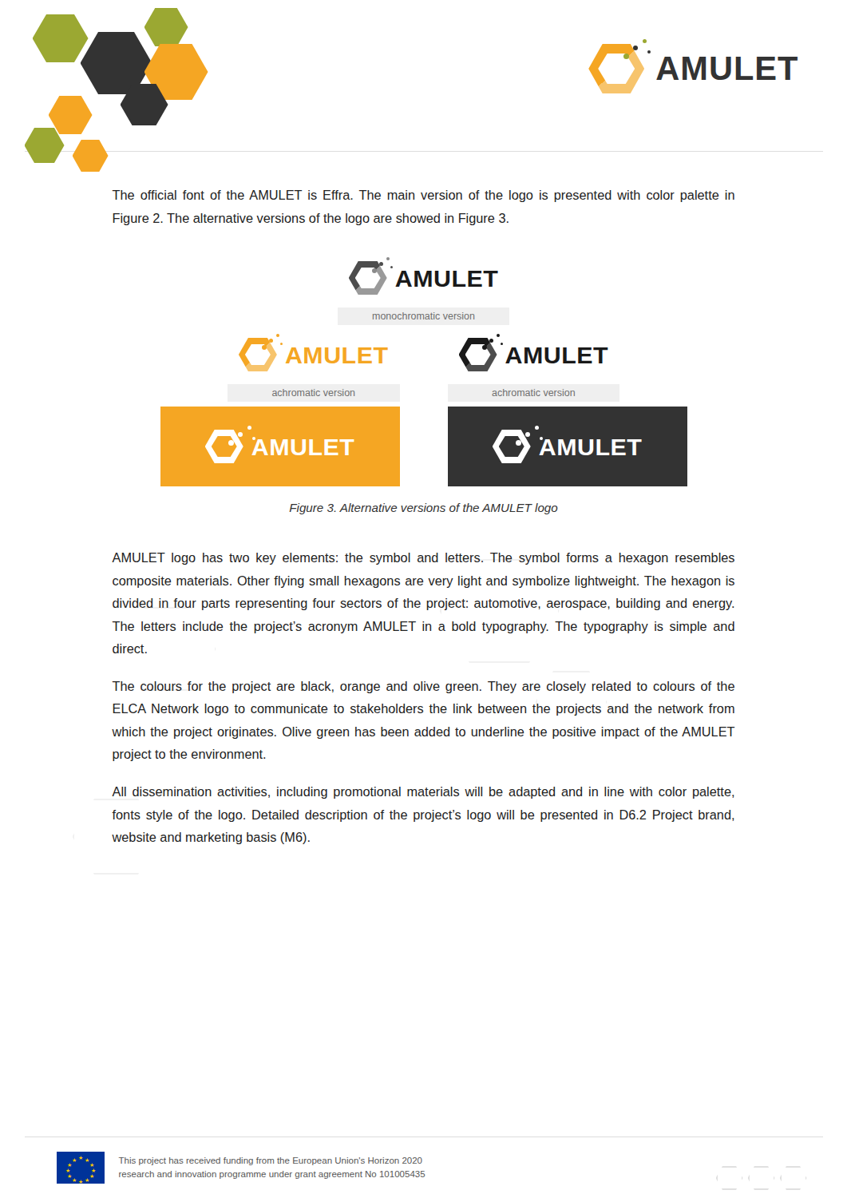AMULET
The official font of the AMULET is Effra. The main version of the logo is presented with color palette in Figure 2. The alternative versions of the logo are showed in Figure 3.
AMULET
monochromatic version
AMULET
achromatic version
AMULET
achromatic version
AMULET
AMULET
Figure 3. Alternative versions of the AMULET logo
AMULET logo has two key elements: the symbol and letters. The symbol forms a hexagon resembles composite materials. Other flying small hexagons are very light and symbolize lightweight. The hexagon is divided in four parts representing four sectors of the project: automotive, aerospace, building and energy. The letters include the project’s acronym AMULET in a bold typography. The typography is simple and direct.
The colours for the project are black, orange and olive green. They are closely related to colours of the ELCA Network logo to communicate to stakeholders the link between the projects and the network from which the project originates. Olive green has been added to underline the positive impact of the AMULET project to the environment.
All dissemination activities, including promotional materials will be adapted and in line with color palette, fonts style of the logo. Detailed description of the project’s logo will be presented in D6.2 Project brand, website and marketing basis (M6).
★ ★ ★ ★ ★ ★ ★ ★ ★ ★ ★ ★
This project has received funding from the European Union's Horizon 2020
research and innovation programme under grant agreement No 101005435